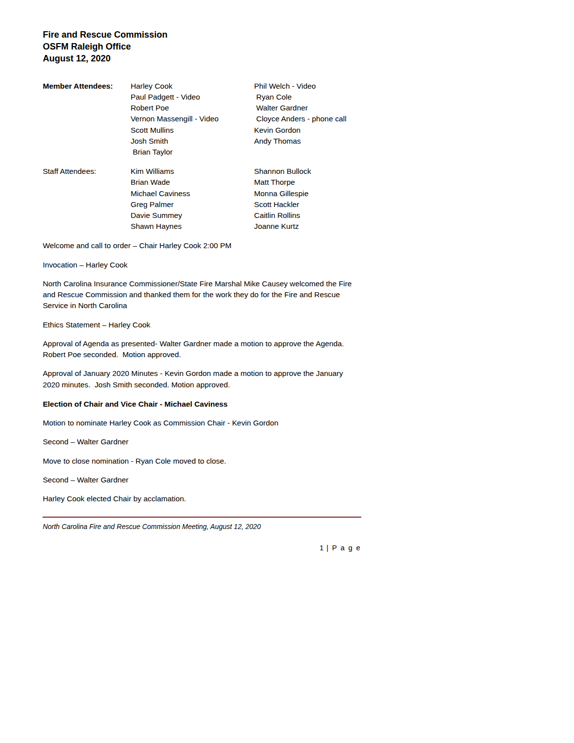Fire and Rescue Commission OSFM Raleigh Office August 12, 2020
| Member Attendees: | Harley Cook | Phil Welch - Video |
| | Paul Padgett - Video | Ryan Cole |
| | Robert Poe | Walter Gardner |
| | Vernon Massengill - Video | Cloyce Anders - phone call |
| | Scott Mullins | Kevin Gordon |
| | Josh Smith | Andy Thomas |
| | Brian Taylor | |
| Staff Attendees: | Kim Williams | Shannon Bullock |
| | Brian Wade | Matt Thorpe |
| | Michael Caviness | Monna Gillespie |
| | Greg Palmer | Scott Hackler |
| | Davie Summey | Caitlin Rollins |
| | Shawn Haynes | Joanne Kurtz |
Welcome and call to order – Chair Harley Cook 2:00 PM
Invocation – Harley Cook
North Carolina Insurance Commissioner/State Fire Marshal Mike Causey welcomed the Fire and Rescue Commission and thanked them for the work they do for the Fire and Rescue Service in North Carolina
Ethics Statement – Harley Cook
Approval of Agenda as presented- Walter Gardner made a motion to approve the Agenda. Robert Poe seconded. Motion approved.
Approval of January 2020 Minutes - Kevin Gordon made a motion to approve the January 2020 minutes. Josh Smith seconded. Motion approved.
Election of Chair and Vice Chair - Michael Caviness
Motion to nominate Harley Cook as Commission Chair - Kevin Gordon
Second – Walter Gardner
Move to close nomination - Ryan Cole moved to close.
Second – Walter Gardner
Harley Cook elected Chair by acclamation.
North Carolina Fire and Rescue Commission Meeting, August 12, 2020
1 | P a g e